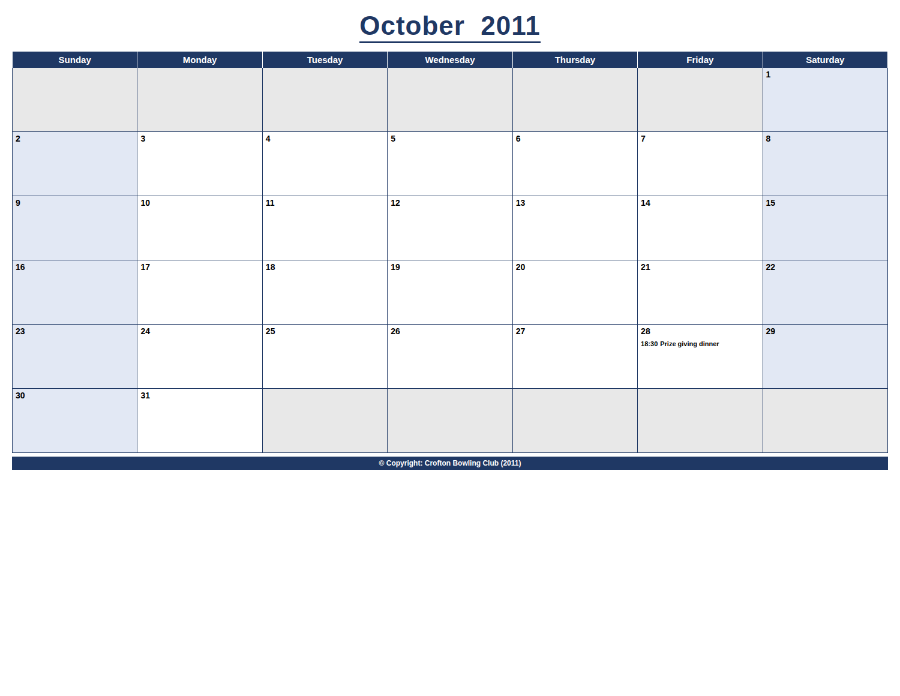October 2011
| Sunday | Monday | Tuesday | Wednesday | Thursday | Friday | Saturday |
| --- | --- | --- | --- | --- | --- | --- |
| | | | | | | 1 |
| 2 | 3 | 4 | 5 | 6 | 7 | 8 |
| 9 | 10 | 11 | 12 | 13 | 14 | 15 |
| 16 | 17 | 18 | 19 | 20 | 21 | 22 |
| 23 | 24 | 25 | 26 | 27 | 28 18:30 Prize giving dinner | 29 |
| 30 | 31 | | | | | |
© Copyright: Crofton Bowling Club (2011)